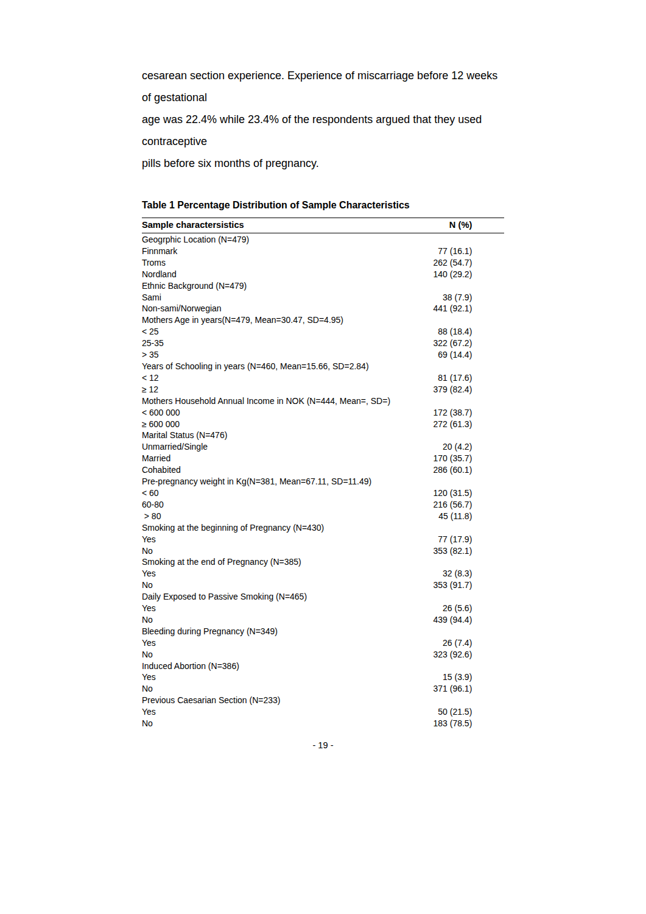cesarean section experience. Experience of miscarriage before 12 weeks of gestational
age was 22.4% while 23.4% of the respondents argued that they used contraceptive
pills before six months of pregnancy.
Table 1 Percentage Distribution of Sample Characteristics
| Sample charactersistics | N (%) |
| --- | --- |
| Geogrphic Location (N=479) |
| Finnmark | 77 (16.1) |
| Troms | 262 (54.7) |
| Nordland | 140 (29.2) |
| Ethnic Background (N=479) |
| Sami | 38 (7.9) |
| Non-sami/Norwegian | 441 (92.1) |
| Mothers Age in years(N=479, Mean=30.47, SD=4.95) |
| < 25 | 88 (18.4) |
| 25-35 | 322 (67.2) |
| > 35 | 69 (14.4) |
| Years of Schooling in years (N=460, Mean=15.66, SD=2.84) |
| < 12 | 81 (17.6) |
| ≥ 12 | 379 (82.4) |
| Mothers Household Annual Income in NOK (N=444, Mean=, SD=) |
| < 600 000 | 172 (38.7) |
| ≥ 600 000 | 272 (61.3) |
| Marital Status (N=476) |
| Unmarried/Single | 20 (4.2) |
| Married | 170 (35.7) |
| Cohabited | 286 (60.1) |
| Pre-pregnancy weight in Kg(N=381, Mean=67.11, SD=11.49) |
| < 60 | 120 (31.5) |
| 60-80 | 216 (56.7) |
| > 80 | 45 (11.8) |
| Smoking at the beginning of Pregnancy (N=430) |
| Yes | 77 (17.9) |
| No | 353 (82.1) |
| Smoking at the end of Pregnancy (N=385) |
| Yes | 32 (8.3) |
| No | 353 (91.7) |
| Daily Exposed to Passive Smoking (N=465) |
| Yes | 26 (5.6) |
| No | 439 (94.4) |
| Bleeding during Pregnancy (N=349) |
| Yes | 26 (7.4) |
| No | 323 (92.6) |
| Induced Abortion (N=386) |
| Yes | 15 (3.9) |
| No | 371 (96.1) |
| Previous Caesarian Section (N=233) |
| Yes | 50 (21.5) |
| No | 183 (78.5) |
- 19 -